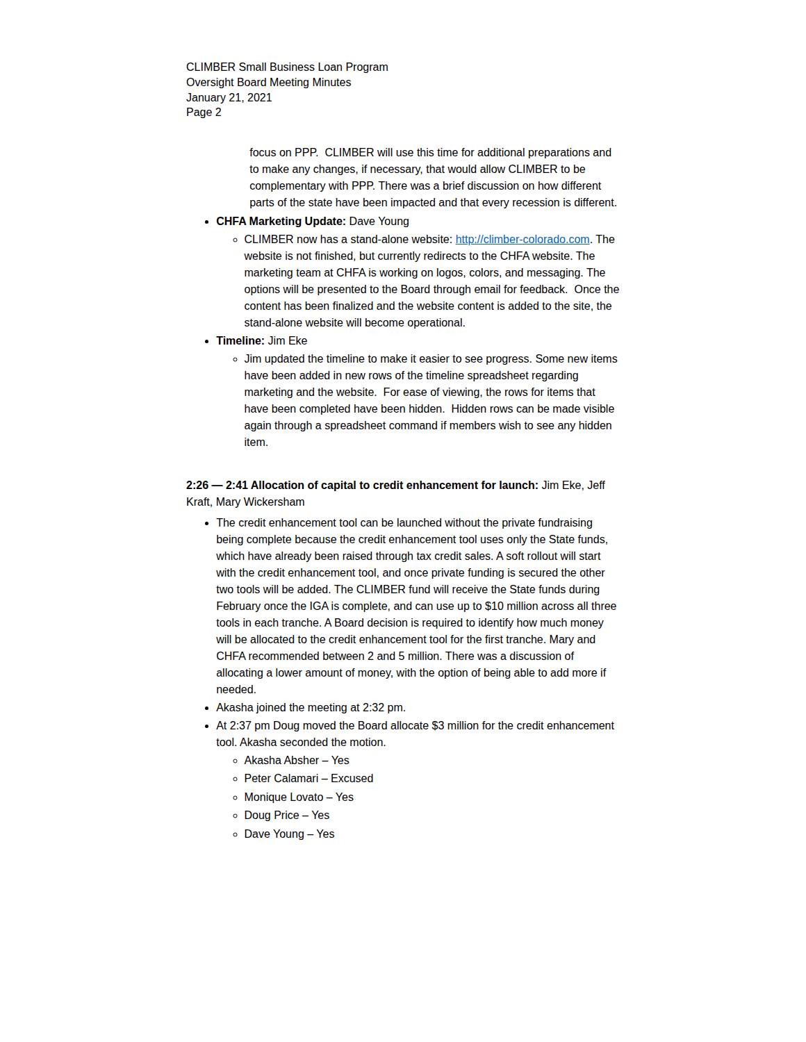CLIMBER Small Business Loan Program
Oversight Board Meeting Minutes
January 21, 2021
Page 2
focus on PPP. CLIMBER will use this time for additional preparations and to make any changes, if necessary, that would allow CLIMBER to be complementary with PPP. There was a brief discussion on how different parts of the state have been impacted and that every recession is different.
CHFA Marketing Update: Dave Young
CLIMBER now has a stand-alone website: http://climber-colorado.com. The website is not finished, but currently redirects to the CHFA website. The marketing team at CHFA is working on logos, colors, and messaging. The options will be presented to the Board through email for feedback. Once the content has been finalized and the website content is added to the site, the stand-alone website will become operational.
Timeline: Jim Eke
Jim updated the timeline to make it easier to see progress. Some new items have been added in new rows of the timeline spreadsheet regarding marketing and the website. For ease of viewing, the rows for items that have been completed have been hidden. Hidden rows can be made visible again through a spreadsheet command if members wish to see any hidden item.
2:26 — 2:41 Allocation of capital to credit enhancement for launch: Jim Eke, Jeff Kraft, Mary Wickersham
The credit enhancement tool can be launched without the private fundraising being complete because the credit enhancement tool uses only the State funds, which have already been raised through tax credit sales. A soft rollout will start with the credit enhancement tool, and once private funding is secured the other two tools will be added. The CLIMBER fund will receive the State funds during February once the IGA is complete, and can use up to $10 million across all three tools in each tranche. A Board decision is required to identify how much money will be allocated to the credit enhancement tool for the first tranche. Mary and CHFA recommended between 2 and 5 million. There was a discussion of allocating a lower amount of money, with the option of being able to add more if needed.
Akasha joined the meeting at 2:32 pm.
At 2:37 pm Doug moved the Board allocate $3 million for the credit enhancement tool. Akasha seconded the motion.
Akasha Absher – Yes
Peter Calamari – Excused
Monique Lovato – Yes
Doug Price – Yes
Dave Young – Yes